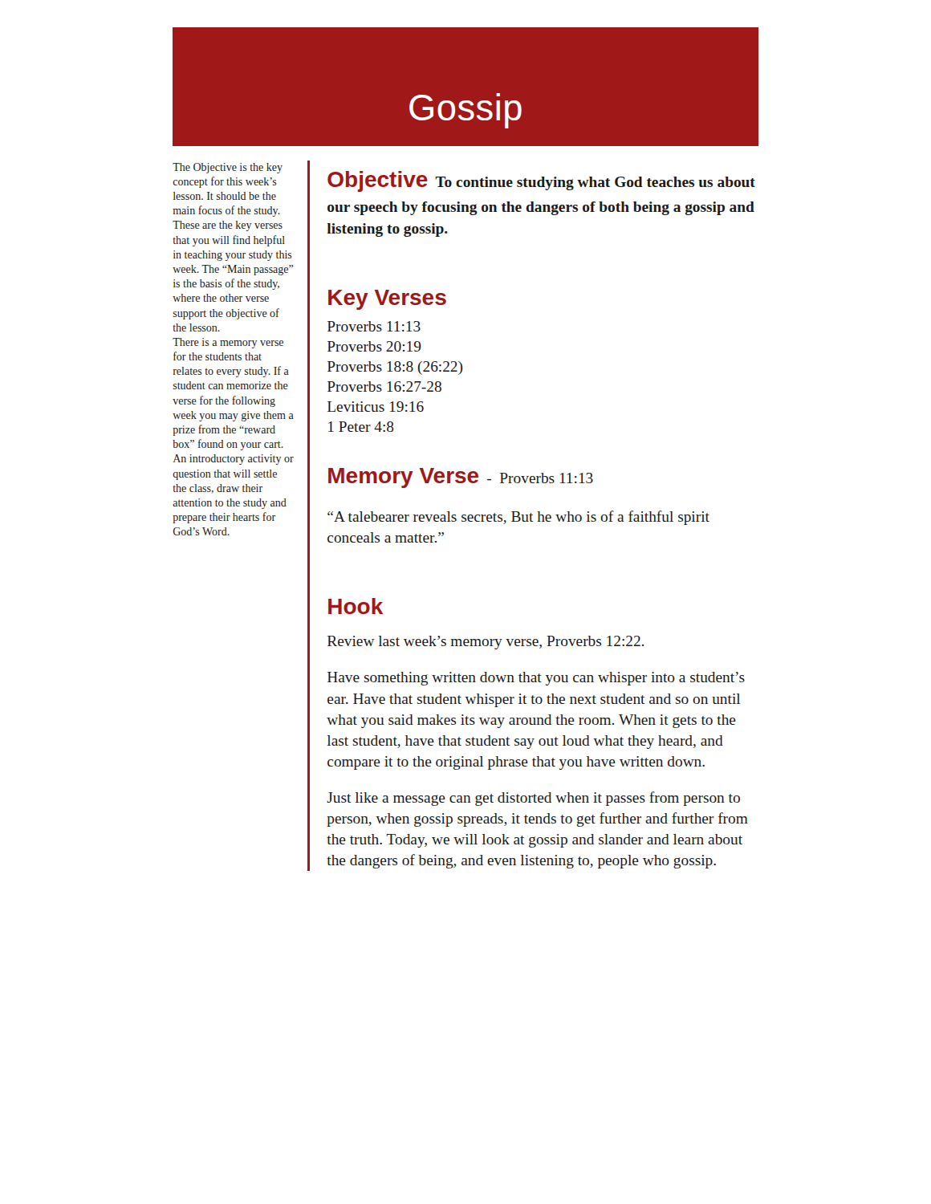Gossip
The Objective is the key concept for this week’s lesson. It should be the main focus of the study.
These are the key verses that you will find helpful in teaching your study this week. The “Main passage” is the basis of the study, where the other verse support the objective of the lesson.
There is a memory verse for the students that relates to every study. If a student can memorize the verse for the following week you may give them a prize from the “reward box” found on your cart.
An introductory activity or question that will settle the class, draw their attention to the study and prepare their hearts for God’s Word.
Objective
To continue studying what God teaches us about our speech by focusing on the dangers of both being a gossip and listening to gossip.
Key Verses
Proverbs 11:13
Proverbs 20:19
Proverbs 18:8 (26:22)
Proverbs 16:27-28
Leviticus 19:16
1 Peter 4:8
Memory Verse
- Proverbs 11:13
“A talebearer reveals secrets, But he who is of a faithful spirit conceals a matter.”
Hook
Review last week’s memory verse, Proverbs 12:22.
Have something written down that you can whisper into a student’s ear. Have that student whisper it to the next student and so on until what you said makes its way around the room. When it gets to the last student, have that student say out loud what they heard, and compare it to the original phrase that you have written down.
Just like a message can get distorted when it passes from person to person, when gossip spreads, it tends to get further and further from the truth. Today, we will look at gossip and slander and learn about the dangers of being, and even listening to, people who gossip.